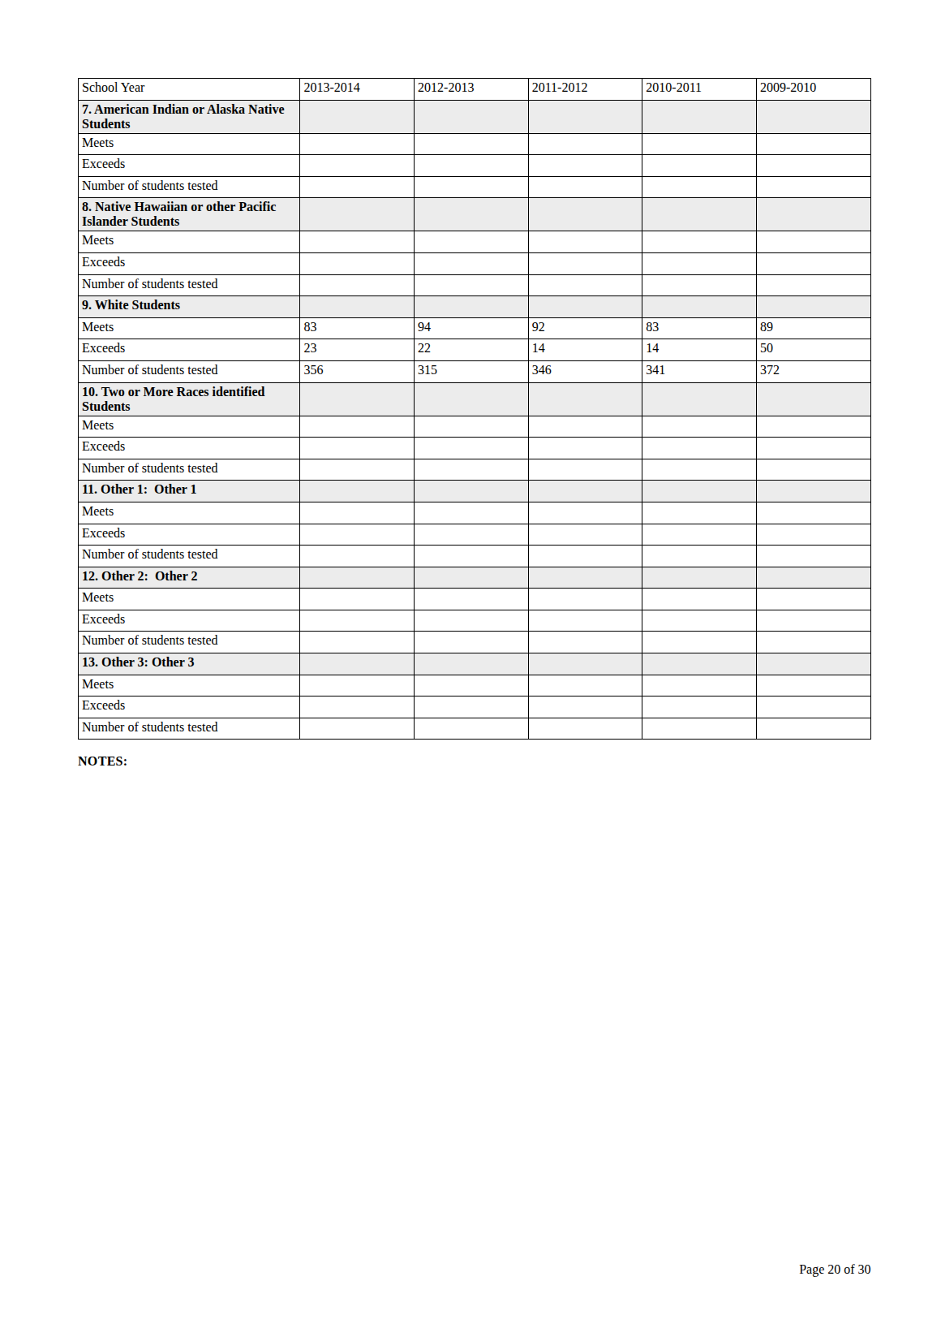| School Year | 2013-2014 | 2012-2013 | 2011-2012 | 2010-2011 | 2009-2010 |
| 7. American Indian or Alaska Native Students | | | | | |
| Meets | | | | | |
| Exceeds | | | | | |
| Number of students tested | | | | | |
| 8. Native Hawaiian or other Pacific Islander Students | | | | | |
| Meets | | | | | |
| Exceeds | | | | | |
| Number of students tested | | | | | |
| 9. White Students | | | | | |
| Meets | 83 | 94 | 92 | 83 | 89 |
| Exceeds | 23 | 22 | 14 | 14 | 50 |
| Number of students tested | 356 | 315 | 346 | 341 | 372 |
| 10. Two or More Races identified Students | | | | | |
| Meets | | | | | |
| Exceeds | | | | | |
| Number of students tested | | | | | |
| 11. Other 1: Other 1 | | | | | |
| Meets | | | | | |
| Exceeds | | | | | |
| Number of students tested | | | | | |
| 12. Other 2: Other 2 | | | | | |
| Meets | | | | | |
| Exceeds | | | | | |
| Number of students tested | | | | | |
| 13. Other 3: Other 3 | | | | | |
| Meets | | | | | |
| Exceeds | | | | | |
| Number of students tested | | | | | |
NOTES:
Page 20 of 30